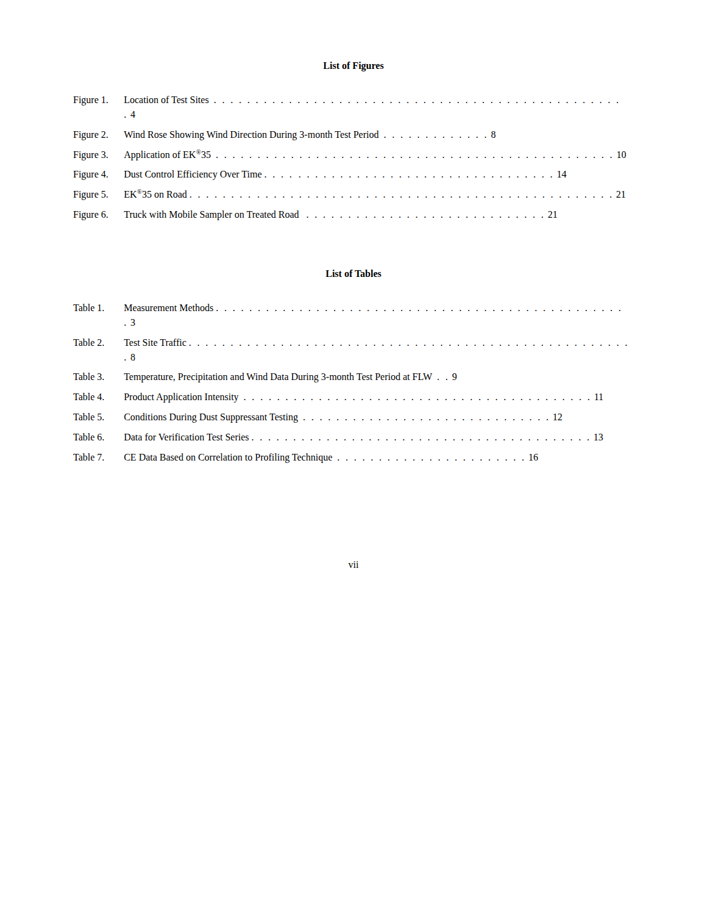List of Figures
| Figure 1. | Location of Test Sites . . . . . . . . . . . . . . . . . . . . . . . . . . . . . . . . . . . . . . . . . . . . . . . . . . 4 |
| Figure 2. | Wind Rose Showing Wind Direction During 3-month Test Period . . . . . . . . . . . . . 8 |
| Figure 3. | Application of EK ® 35 . . . . . . . . . . . . . . . . . . . . . . . . . . . . . . . . . . . . . . . . . . . . . . . . 10 |
| Figure 4. | Dust Control Efficiency Over Time . . . . . . . . . . . . . . . . . . . . . . . . . . . . . . . . . . . 14 |
| Figure 5. | EK ® 35 on Road . . . . . . . . . . . . . . . . . . . . . . . . . . . . . . . . . . . . . . . . . . . . . . . . . . . 21 |
| Figure 6. | Truck with Mobile Sampler on Treated Road . . . . . . . . . . . . . . . . . . . . . . . . . . . . . 21 |
List of Tables
| Table 1. | Measurement Methods . . . . . . . . . . . . . . . . . . . . . . . . . . . . . . . . . . . . . . . . . . . . . . . . . . 3 |
| Table 2. | Test Site Traffic . . . . . . . . . . . . . . . . . . . . . . . . . . . . . . . . . . . . . . . . . . . . . . . . . . . . . . 8 |
| Table 3. | Temperature, Precipitation and Wind Data During 3-month Test Period at FLW . . 9 |
| Table 4. | Product Application Intensity . . . . . . . . . . . . . . . . . . . . . . . . . . . . . . . . . . . . . . . . . . 11 |
| Table 5. | Conditions During Dust Suppressant Testing . . . . . . . . . . . . . . . . . . . . . . . . . . . . . . 12 |
| Table 6. | Data for Verification Test Series . . . . . . . . . . . . . . . . . . . . . . . . . . . . . . . . . . . . . . . . . 13 |
| Table 7. | CE Data Based on Correlation to Profiling Technique . . . . . . . . . . . . . . . . . . . . . . . 16 |
vii